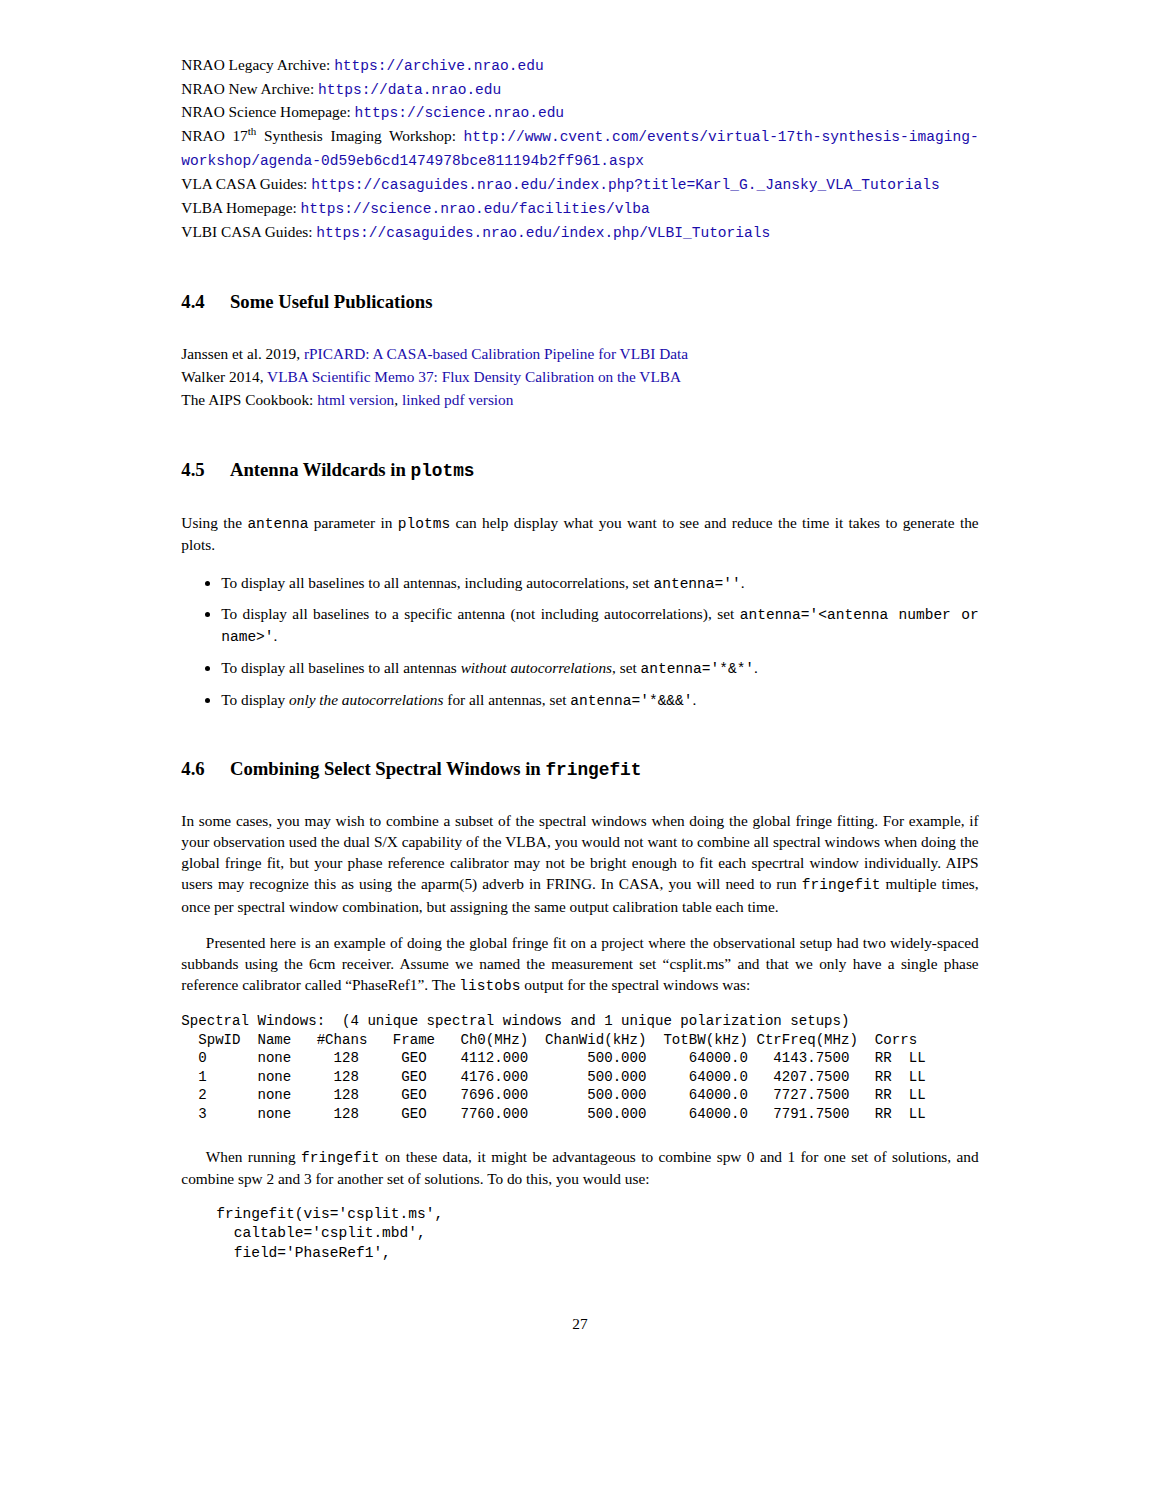NRAO Legacy Archive: https://archive.nrao.edu
NRAO New Archive: https://data.nrao.edu
NRAO Science Homepage: https://science.nrao.edu
NRAO 17th Synthesis Imaging Workshop: http://www.cvent.com/events/virtual-17th-synthesis-imaging-workshop/agenda-0d59eb6cd1474978bce811194b2ff961.aspx
VLA CASA Guides: https://casaguides.nrao.edu/index.php?title=Karl_G._Jansky_VLA_Tutorials
VLBA Homepage: https://science.nrao.edu/facilities/vlba
VLBI CASA Guides: https://casaguides.nrao.edu/index.php/VLBI_Tutorials
4.4 Some Useful Publications
Janssen et al. 2019, rPICARD: A CASA-based Calibration Pipeline for VLBI Data
Walker 2014, VLBA Scientific Memo 37: Flux Density Calibration on the VLBA
The AIPS Cookbook: html version, linked pdf version
4.5 Antenna Wildcards in plotms
Using the antenna parameter in plotms can help display what you want to see and reduce the time it takes to generate the plots.
To display all baselines to all antennas, including autocorrelations, set antenna=''.
To display all baselines to a specific antenna (not including autocorrelations), set antenna='<antenna number or name>'.
To display all baselines to all antennas without autocorrelations, set antenna='*&*'.
To display only the autocorrelations for all antennas, set antenna='*&&&'.
4.6 Combining Select Spectral Windows in fringefit
In some cases, you may wish to combine a subset of the spectral windows when doing the global fringe fitting. For example, if your observation used the dual S/X capability of the VLBA, you would not want to combine all spectral windows when doing the global fringe fit, but your phase reference calibrator may not be bright enough to fit each specrtral window individually. AIPS users may recognize this as using the aparm(5) adverb in FRING. In CASA, you will need to run fringefit multiple times, once per spectral window combination, but assigning the same output calibration table each time.
Presented here is an example of doing the global fringe fit on a project where the observational setup had two widely-spaced subbands using the 6cm receiver. Assume we named the measurement set “csplit.ms” and that we only have a single phase reference calibrator called “PhaseRef1”. The listobs output for the spectral windows was:
Spectral Windows:  (4 unique spectral windows and 1 unique polarization setups)
  SpwID  Name   #Chans   Frame   Ch0(MHz)  ChanWid(kHz)  TotBW(kHz) CtrFreq(MHz)  Corrs
  0      none     128     GEO    4112.000       500.000     64000.0   4143.7500   RR  LL
  1      none     128     GEO    4176.000       500.000     64000.0   4207.7500   RR  LL
  2      none     128     GEO    7696.000       500.000     64000.0   7727.7500   RR  LL
  3      none     128     GEO    7760.000       500.000     64000.0   7791.7500   RR  LL
When running fringefit on these data, it might be advantageous to combine spw 0 and 1 for one set of solutions, and combine spw 2 and 3 for another set of solutions. To do this, you would use:
    fringefit(vis='csplit.ms',
      caltable='csplit.mbd',
      field='PhaseRef1',
27